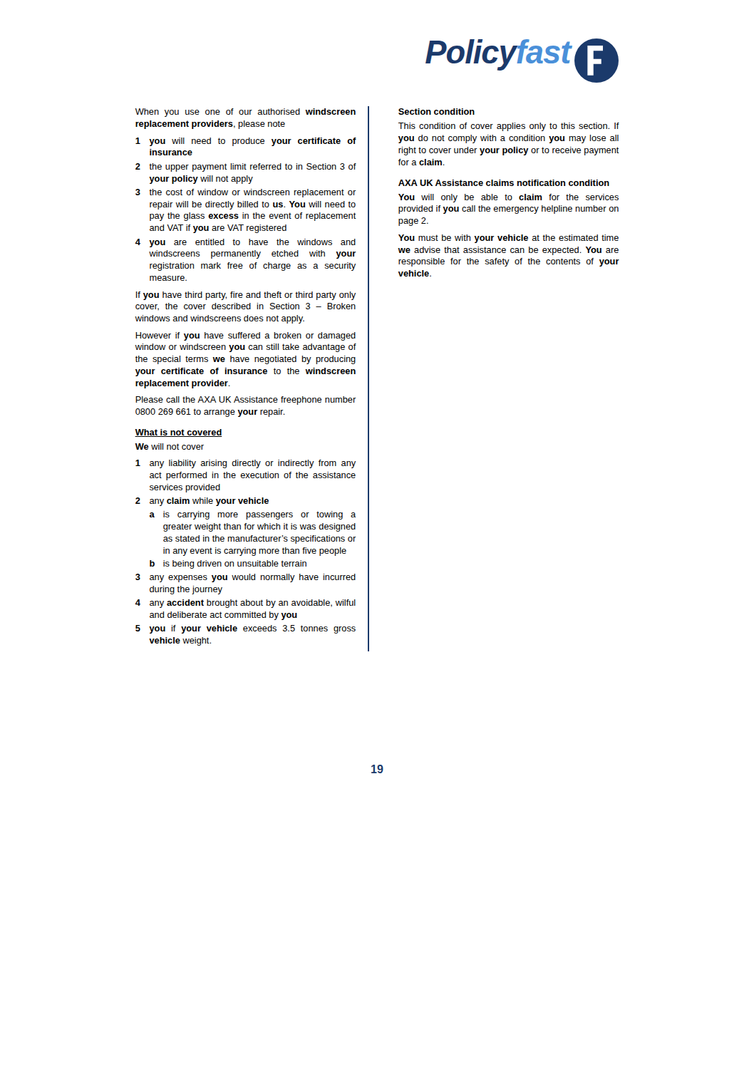Policy fast
When you use one of our authorised windscreen replacement providers, please note
you will need to produce your certificate of insurance
the upper payment limit referred to in Section 3 of your policy will not apply
the cost of window or windscreen replacement or repair will be directly billed to us. You will need to pay the glass excess in the event of replacement and VAT if you are VAT registered
you are entitled to have the windows and windscreens permanently etched with your registration mark free of charge as a security measure.
If you have third party, fire and theft or third party only cover, the cover described in Section 3 – Broken windows and windscreens does not apply.
However if you have suffered a broken or damaged window or windscreen you can still take advantage of the special terms we have negotiated by producing your certificate of insurance to the windscreen replacement provider.
Please call the AXA UK Assistance freephone number 0800 269 661 to arrange your repair.
What is not covered
We will not cover
any liability arising directly or indirectly from any act performed in the execution of the assistance services provided
any claim while your vehicle
is carrying more passengers or towing a greater weight than for which it is was designed as stated in the manufacturer’s specifications or in any event is carrying more than five people
is being driven on unsuitable terrain
any expenses you would normally have incurred during the journey
any accident brought about by an avoidable, wilful and deliberate act committed by you
you if your vehicle exceeds 3.5 tonnes gross vehicle weight.
Section condition
This condition of cover applies only to this section. If you do not comply with a condition you may lose all right to cover under your policy or to receive payment for a claim.
AXA UK Assistance claims notification condition
You will only be able to claim for the services provided if you call the emergency helpline number on page 2.
You must be with your vehicle at the estimated time we advise that assistance can be expected. You are responsible for the safety of the contents of your vehicle.
19